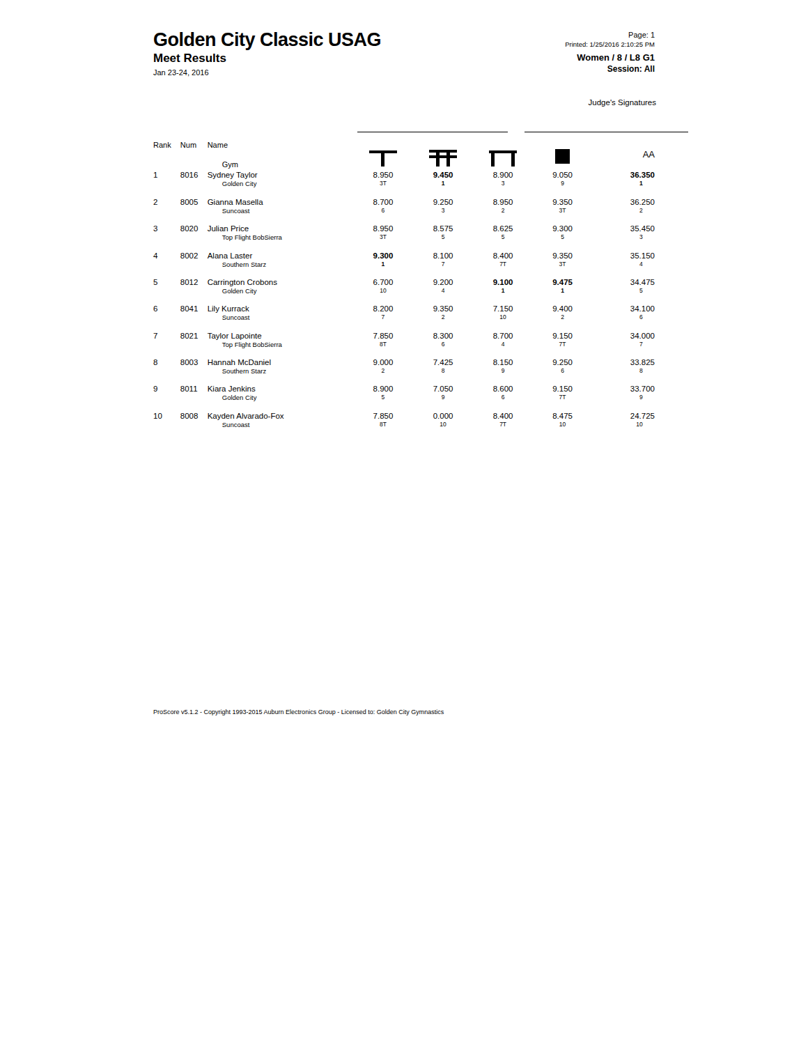Page: 1
Printed: 1/25/2016 2:10:25 PM
Women / 8 / L8 G1
Session: All
Golden City Classic USAG
Meet Results
Jan 23-24, 2016
Judge's Signatures
| Rank | Num | Name | | | | | |
| --- | --- | --- | --- | --- | --- | --- | --- |
| | | Gym | | | | | AA |
| 1 | 8016 | Sydney Taylor Golden City | 8.950 3T | 9.450 1 | 8.900 3 | 9.050 9 | 36.350 1 |
| 2 | 8005 | Gianna Masella Suncoast | 8.700 6 | 9.250 3 | 8.950 2 | 9.350 3T | 36.250 2 |
| 3 | 8020 | Julian Price Top Flight BobSierra | 8.950 3T | 8.575 5 | 8.625 5 | 9.300 5 | 35.450 3 |
| 4 | 8002 | Alana Laster Southern Starz | 9.300 1 | 8.100 7 | 8.400 7T | 9.350 3T | 35.150 4 |
| 5 | 8012 | Carrington Crobons Golden City | 6.700 10 | 9.200 4 | 9.100 1 | 9.475 1 | 34.475 5 |
| 6 | 8041 | Lily Kurrack Suncoast | 8.200 7 | 9.350 2 | 7.150 10 | 9.400 2 | 34.100 6 |
| 7 | 8021 | Taylor Lapointe Top Flight BobSierra | 7.850 8T | 8.300 6 | 8.700 4 | 9.150 7T | 34.000 7 |
| 8 | 8003 | Hannah McDaniel Southern Starz | 9.000 2 | 7.425 8 | 8.150 9 | 9.250 6 | 33.825 8 |
| 9 | 8011 | Kiara Jenkins Golden City | 8.900 5 | 7.050 9 | 8.600 6 | 9.150 7T | 33.700 9 |
| 10 | 8008 | Kayden Alvarado-Fox Suncoast | 7.850 8T | 0.000 10 | 8.400 7T | 8.475 10 | 24.725 10 |
ProScore v5.1.2 - Copyright 1993-2015 Auburn Electronics Group - Licensed to: Golden City Gymnastics